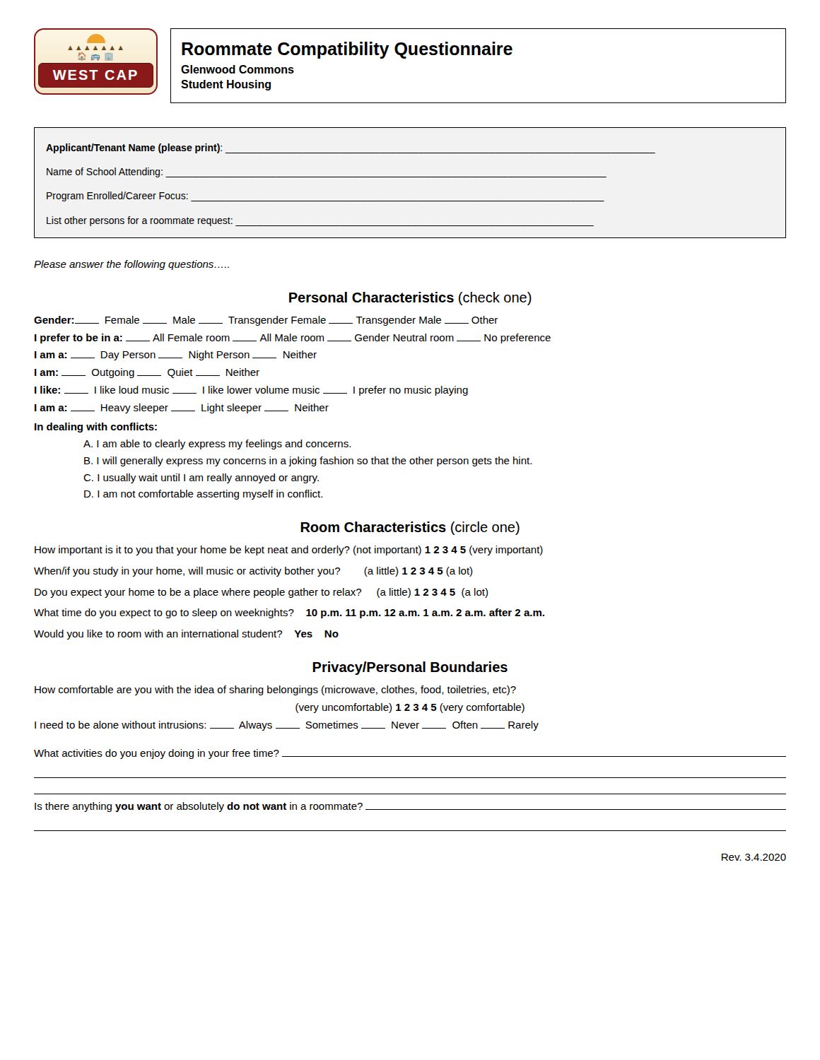▲▲▲▲▲▲▲
🏠 🚌 🏢
WEST CAP
Roommate Compatibility Questionnaire
Glenwood Commons
Student Housing
Applicant/Tenant Name (please print): ______________________________________________________________________________
Name of School Attending: ________________________________________________________________________________
Program Enrolled/Career Focus: ___________________________________________________________________________
List other persons for a roommate request: _________________________________________________________________
Please answer the following questions…..
Personal Characteristics (check one)
Gender: Female Male Transgender Female Transgender Male Other
I prefer to be in a: All Female room All Male room Gender Neutral room No preference
I am a: Day Person Night Person Neither
I am: Outgoing Quiet Neither
I like: I like loud music I like lower volume music I prefer no music playing
I am a: Heavy sleeper Light sleeper Neither
In dealing with conflicts:
A. I am able to clearly express my feelings and concerns.
B. I will generally express my concerns in a joking fashion so that the other person gets the hint.
C. I usually wait until I am really annoyed or angry.
D. I am not comfortable asserting myself in conflict.
Room Characteristics (circle one)
How important is it to you that your home be kept neat and orderly? (not important) 1 2 3 4 5 (very important)
When/if you study in your home, will music or activity bother you? (a little) 1 2 3 4 5 (a lot)
Do you expect your home to be a place where people gather to relax? (a little) 1 2 3 4 5 (a lot)
What time do you expect to go to sleep on weeknights? 10 p.m. 11 p.m. 12 a.m. 1 a.m. 2 a.m. after 2 a.m.
Would you like to room with an international student? Yes No
Privacy/Personal Boundaries
How comfortable are you with the idea of sharing belongings (microwave, clothes, food, toiletries, etc)?
(very uncomfortable) 1 2 3 4 5 (very comfortable)
I need to be alone without intrusions: Always Sometimes Never Often Rarely
What activities do you enjoy doing in your free time?
Is there anything you want or absolutely do not want in a roommate?
Rev. 3.4.2020